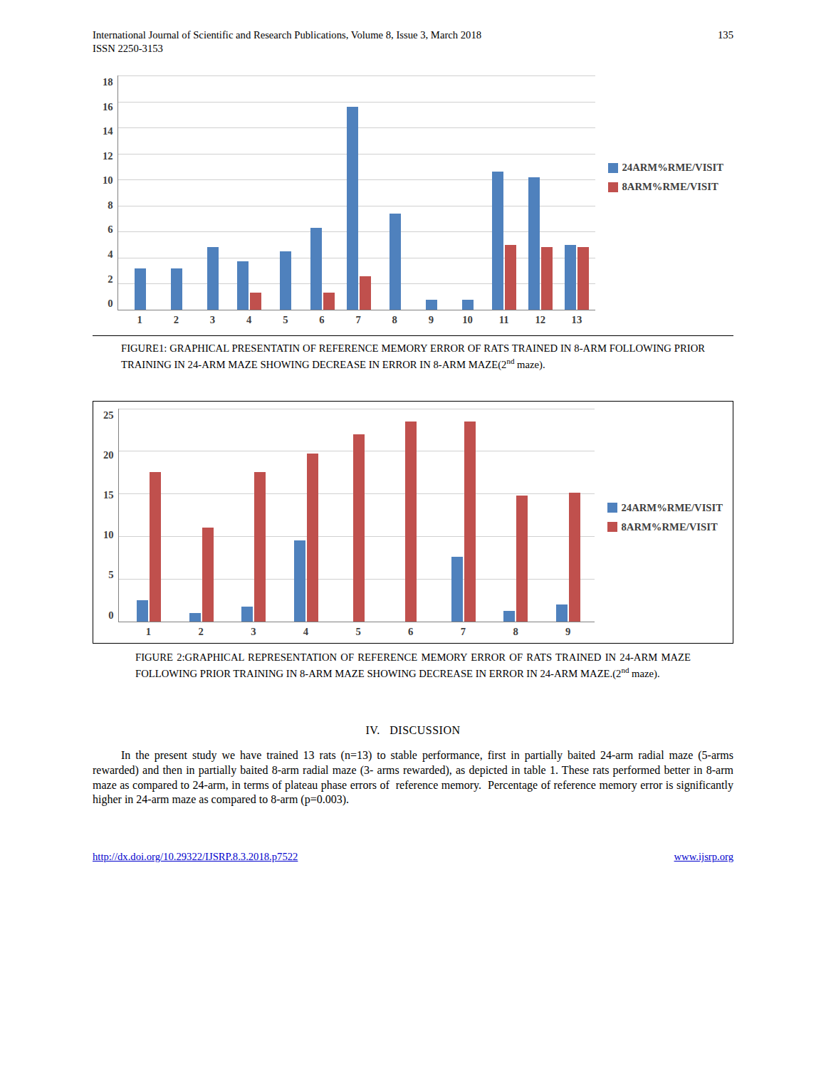International Journal of Scientific and Research Publications, Volume 8, Issue 3, March 2018 135
ISSN 2250-3153
18 16 14 12 10 8 6 4 2 0
12345678910111213
24ARM%RME/VISIT
8ARM%RME/VISIT
FIGURE1: GRAPHICAL PRESENTATIN OF REFERENCE MEMORY ERROR OF RATS TRAINED IN 8-ARM FOLLOWING PRIOR TRAINING IN 24-ARM MAZE SHOWING DECREASE IN ERROR IN 8-ARM MAZE(2nd maze).
25 20 15 10 5 0
123456789
24ARM%RME/VISIT
8ARM%RME/VISIT
FIGURE 2:GRAPHICAL REPRESENTATION OF REFERENCE MEMORY ERROR OF RATS TRAINED IN 24-ARM MAZE FOLLOWING PRIOR TRAINING IN 8-ARM MAZE SHOWING DECREASE IN ERROR IN 24-ARM MAZE.(2nd maze).
IV. DISCUSSION
In the present study we have trained 13 rats (n=13) to stable performance, first in partially baited 24-arm radial maze (5-arms rewarded) and then in partially baited 8-arm radial maze (3- arms rewarded), as depicted in table 1. These rats performed better in 8-arm maze as compared to 24-arm, in terms of plateau phase errors of reference memory. Percentage of reference memory error is significantly higher in 24-arm maze as compared to 8-arm (p=0.003).
http://dx.doi.org/10.29322/IJSRP.8.3.2018.p7522 www.ijsrp.org